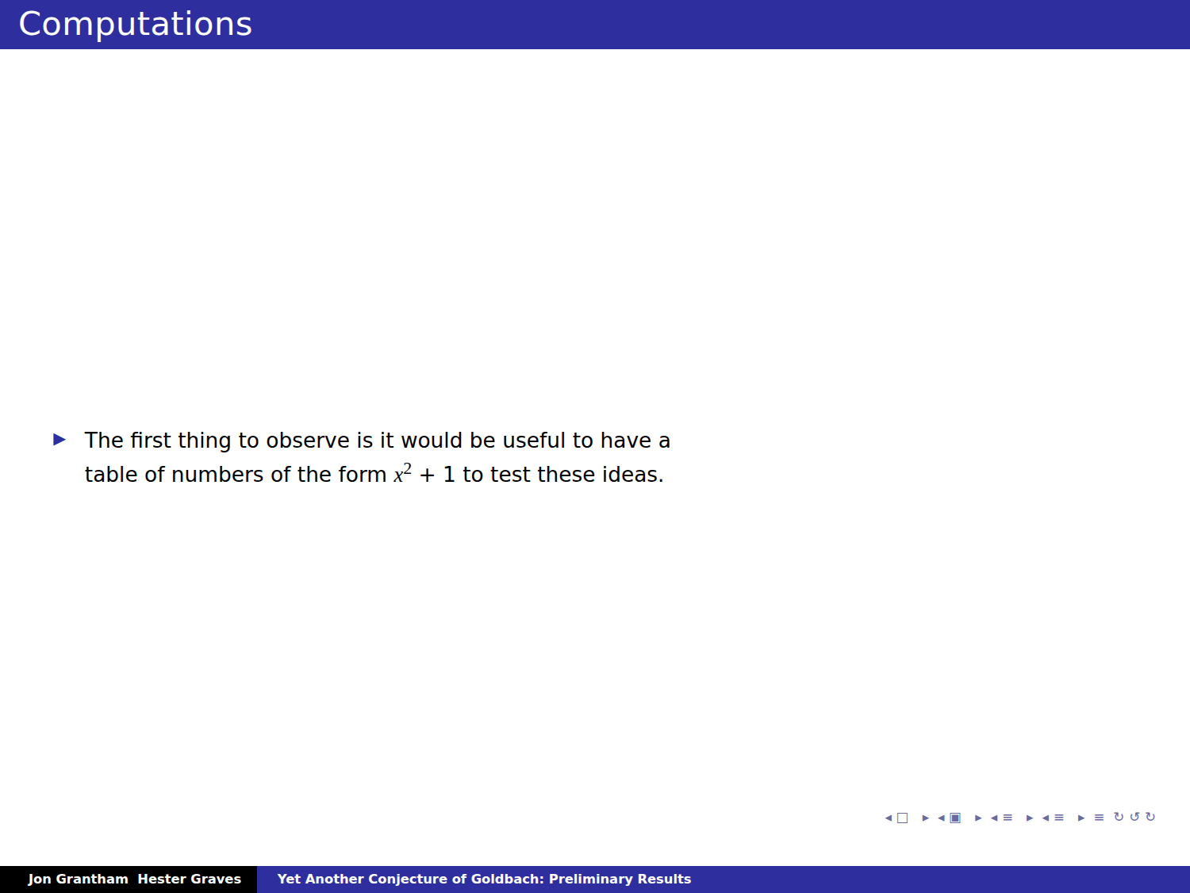Computations
The first thing to observe is it would be useful to have a table of numbers of the form x2 + 1 to test these ideas.
◂□ ▸ ◂▣ ▸ ◂≡ ▸ ◂≡ ▸ ≡ ↻↺↻
Jon Grantham Hester Graves
Yet Another Conjecture of Goldbach: Preliminary Results